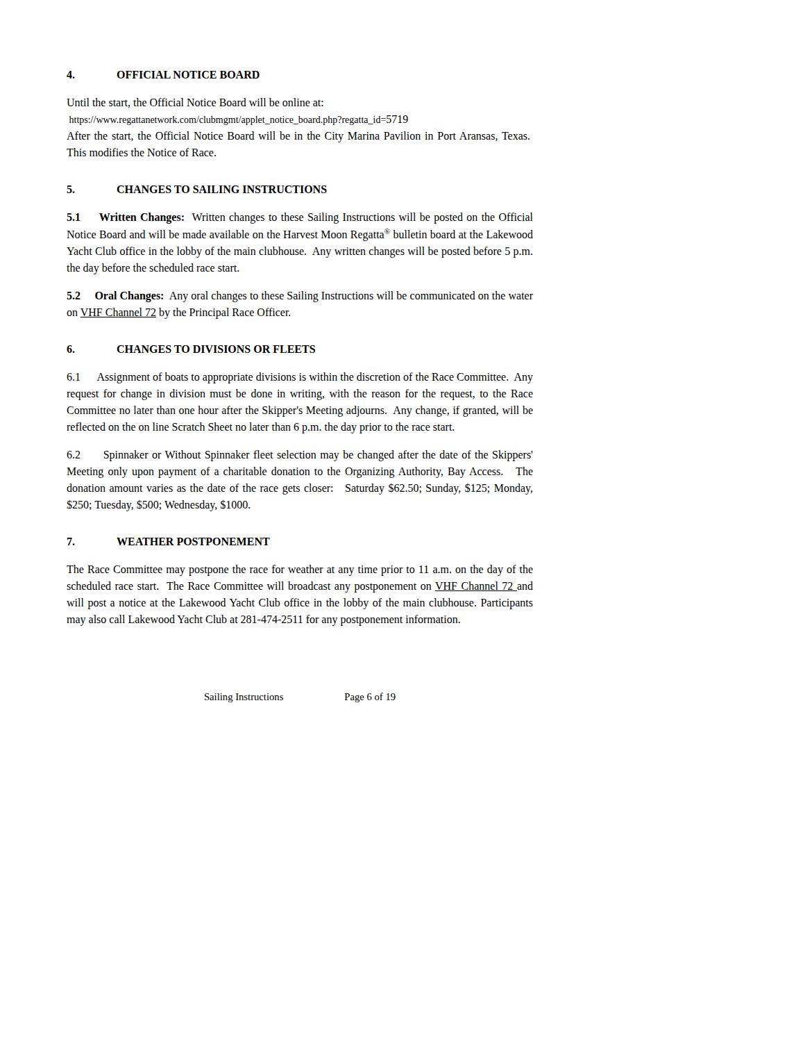4. OFFICIAL NOTICE BOARD
Until the start, the Official Notice Board will be online at:
https://www.regattanetwork.com/clubmgmt/applet_notice_board.php?regatta_id=5719
After the start, the Official Notice Board will be in the City Marina Pavilion in Port Aransas, Texas. This modifies the Notice of Race.
5. CHANGES TO SAILING INSTRUCTIONS
5.1 Written Changes: Written changes to these Sailing Instructions will be posted on the Official Notice Board and will be made available on the Harvest Moon Regatta® bulletin board at the Lakewood Yacht Club office in the lobby of the main clubhouse. Any written changes will be posted before 5 p.m. the day before the scheduled race start.
5.2 Oral Changes: Any oral changes to these Sailing Instructions will be communicated on the water on VHF Channel 72 by the Principal Race Officer.
6. CHANGES TO DIVISIONS OR FLEETS
6.1 Assignment of boats to appropriate divisions is within the discretion of the Race Committee. Any request for change in division must be done in writing, with the reason for the request, to the Race Committee no later than one hour after the Skipper's Meeting adjourns. Any change, if granted, will be reflected on the on line Scratch Sheet no later than 6 p.m. the day prior to the race start.
6.2 Spinnaker or Without Spinnaker fleet selection may be changed after the date of the Skippers' Meeting only upon payment of a charitable donation to the Organizing Authority, Bay Access. The donation amount varies as the date of the race gets closer: Saturday $62.50; Sunday, $125; Monday, $250; Tuesday, $500; Wednesday, $1000.
7. WEATHER POSTPONEMENT
The Race Committee may postpone the race for weather at any time prior to 11 a.m. on the day of the scheduled race start. The Race Committee will broadcast any postponement on VHF Channel 72 and will post a notice at the Lakewood Yacht Club office in the lobby of the main clubhouse. Participants may also call Lakewood Yacht Club at 281-474-2511 for any postponement information.
Sailing Instructions Page 6 of 19